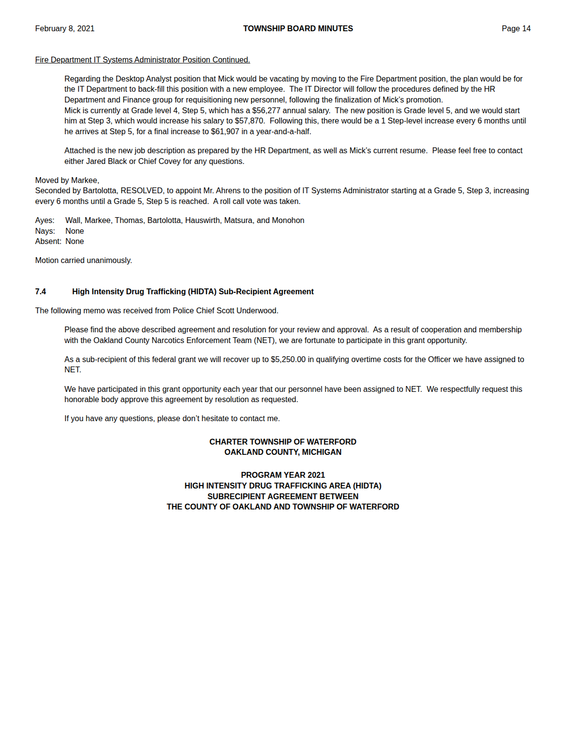February 8, 2021 TOWNSHIP BOARD MINUTES Page 14
Fire Department IT Systems Administrator Position Continued.
Regarding the Desktop Analyst position that Mick would be vacating by moving to the Fire Department position, the plan would be for the IT Department to back-fill this position with a new employee. The IT Director will follow the procedures defined by the HR Department and Finance group for requisitioning new personnel, following the finalization of Mick’s promotion.
Mick is currently at Grade level 4, Step 5, which has a $56,277 annual salary. The new position is Grade level 5, and we would start him at Step 3, which would increase his salary to $57,870. Following this, there would be a 1 Step-level increase every 6 months until he arrives at Step 5, for a final increase to $61,907 in a year-and-a-half.
Attached is the new job description as prepared by the HR Department, as well as Mick’s current resume. Please feel free to contact either Jared Black or Chief Covey for any questions.
Moved by Markee,
Seconded by Bartolotta, RESOLVED, to appoint Mr. Ahrens to the position of IT Systems Administrator starting at a Grade 5, Step 3, increasing every 6 months until a Grade 5, Step 5 is reached. A roll call vote was taken.
Ayes: Wall, Markee, Thomas, Bartolotta, Hauswirth, Matsura, and Monohon
Nays: None
Absent: None
Motion carried unanimously.
7.4 High Intensity Drug Trafficking (HIDTA) Sub-Recipient Agreement
The following memo was received from Police Chief Scott Underwood.
Please find the above described agreement and resolution for your review and approval. As a result of cooperation and membership with the Oakland County Narcotics Enforcement Team (NET), we are fortunate to participate in this grant opportunity.
As a sub-recipient of this federal grant we will recover up to $5,250.00 in qualifying overtime costs for the Officer we have assigned to NET.
We have participated in this grant opportunity each year that our personnel have been assigned to NET. We respectfully request this honorable body approve this agreement by resolution as requested.
If you have any questions, please don’t hesitate to contact me.
CHARTER TOWNSHIP OF WATERFORD
OAKLAND COUNTY, MICHIGAN
PROGRAM YEAR 2021
HIGH INTENSITY DRUG TRAFFICKING AREA (HIDTA)
SUBRECIPIENT AGREEMENT BETWEEN
THE COUNTY OF OAKLAND AND TOWNSHIP OF WATERFORD